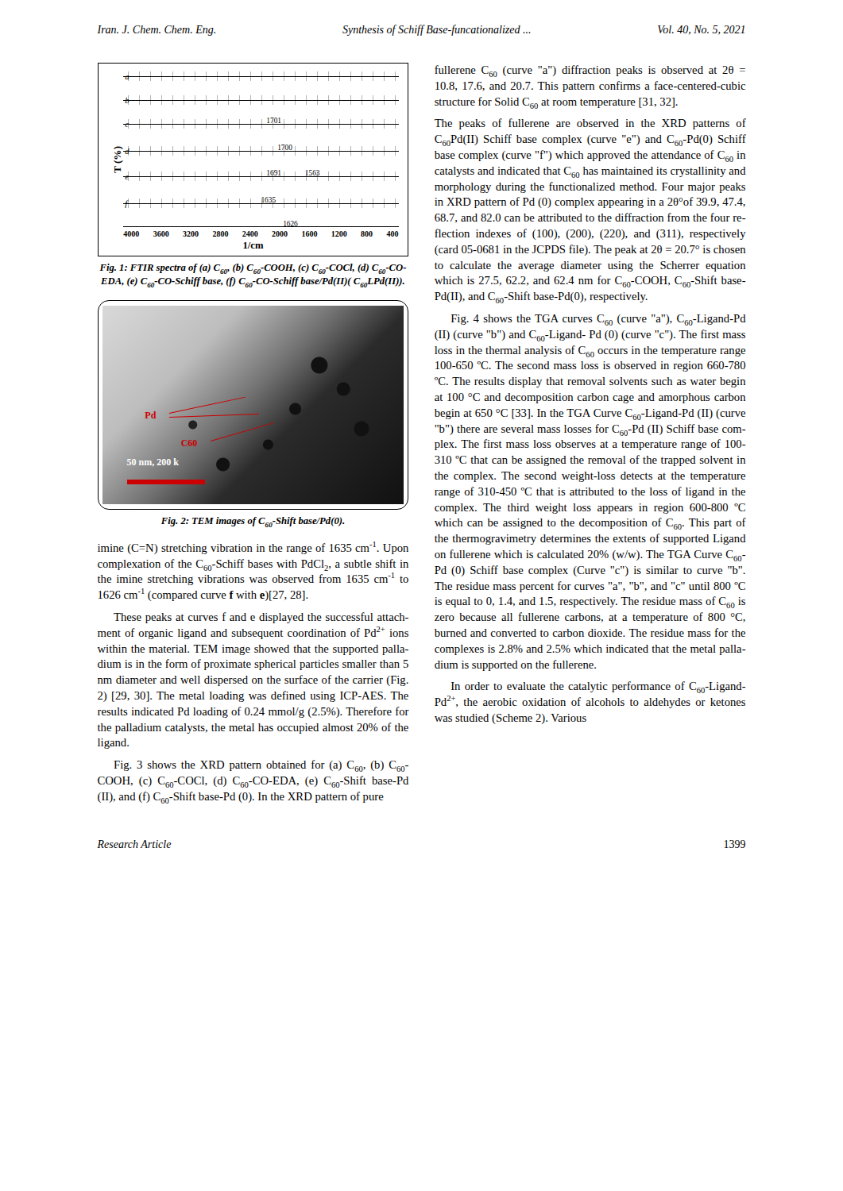Iran. J. Chem. Chem. Eng.
Synthesis of Schiff Base-funcationalized ...
Vol. 40, No. 5, 2021
T (%)
a
b
c
d
e
f
1701
1700
1691
1563
1635
1626
40003600320028002400200016001200800400
1/cm
Fig. 1: FTIR spectra of (a) C60, (b) C60-COOH, (c) C60-COCl, (d) C60-CO-EDA, (e) C60-CO-Schiff base, (f) C60-CO-Schiff base/Pd(II)( C60LPd(II)).
Pd
C60
50 nm, 200 k
Fig. 2: TEM images of C60-Shift base/Pd(0).
imine (C=N) stretching vibration in the range of 1635 cm-1. Upon complexation of the C60-Schiff bases with PdCl2, a subtle shift in the imine stretching vibrations was observed from 1635 cm-1 to 1626 cm-1 (compared curve f with e)[27, 28].
These peaks at curves f and e displayed the successful attachment of organic ligand and subsequent coordination of Pd2+ ions within the material. TEM image showed that the supported palladium is in the form of proximate spherical particles smaller than 5 nm diameter and well dispersed on the surface of the carrier (Fig. 2) [29, 30]. The metal loading was defined using ICP-AES. The results indicated Pd loading of 0.24 mmol/g (2.5%). Therefore for the palladium catalysts, the metal has occupied almost 20% of the ligand.
Fig. 3 shows the XRD pattern obtained for (a) C60, (b) C60-COOH, (c) C60-COCl, (d) C60-CO-EDA, (e) C60-Shift base-Pd (II), and (f) C60-Shift base-Pd (0). In the XRD pattern of pure
fullerene C60 (curve "a") diffraction peaks is observed at 2θ = 10.8, 17.6, and 20.7. This pattern confirms a face-centered-cubic structure for Solid C60 at room temperature [31, 32].
The peaks of fullerene are observed in the XRD patterns of C60Pd(II) Schiff base complex (curve "e") and C60-Pd(0) Schiff base complex (curve "f") which approved the attendance of C60 in catalysts and indicated that C60 has maintained its crystallinity and morphology during the functionalized method. Four major peaks in XRD pattern of Pd (0) complex appearing in a 2θ°of 39.9, 47.4, 68.7, and 82.0 can be attributed to the diffraction from the four reflection indexes of (100), (200), (220), and (311), respectively (card 05-0681 in the JCPDS file). The peak at 2θ = 20.7° is chosen to calculate the average diameter using the Scherrer equation which is 27.5, 62.2, and 62.4 nm for C60-COOH, C60-Shift base-Pd(II), and C60-Shift base-Pd(0), respectively.
Fig. 4 shows the TGA curves C60 (curve "a"), C60-Ligand-Pd (II) (curve "b") and C60-Ligand- Pd (0) (curve "c"). The first mass loss in the thermal analysis of C60 occurs in the temperature range 100-650 ºC. The second mass loss is observed in region 660-780 ºC. The results display that removal solvents such as water begin at 100 °C and decomposition carbon cage and amorphous carbon begin at 650 °C [33]. In the TGA Curve C60-Ligand-Pd (II) (curve "b") there are several mass losses for C60-Pd (II) Schiff base complex. The first mass loss observes at a temperature range of 100-310 ºC that can be assigned the removal of the trapped solvent in the complex. The second weight-loss detects at the temperature range of 310-450 ºC that is attributed to the loss of ligand in the complex. The third weight loss appears in region 600-800 ºC which can be assigned to the decomposition of C60. This part of the thermogravimetry determines the extents of supported Ligand on fullerene which is calculated 20% (w/w). The TGA Curve C60-Pd (0) Schiff base complex (Curve "c") is similar to curve "b". The residue mass percent for curves "a", "b", and "c" until 800 ºC is equal to 0, 1.4, and 1.5, respectively. The residue mass of C60 is zero because all fullerene carbons, at a temperature of 800 °C, burned and converted to carbon dioxide. The residue mass for the complexes is 2.8% and 2.5% which indicated that the metal palladium is supported on the fullerene.
In order to evaluate the catalytic performance of C60-Ligand-Pd2+, the aerobic oxidation of alcohols to aldehydes or ketones was studied (Scheme 2). Various
Research Article
1399